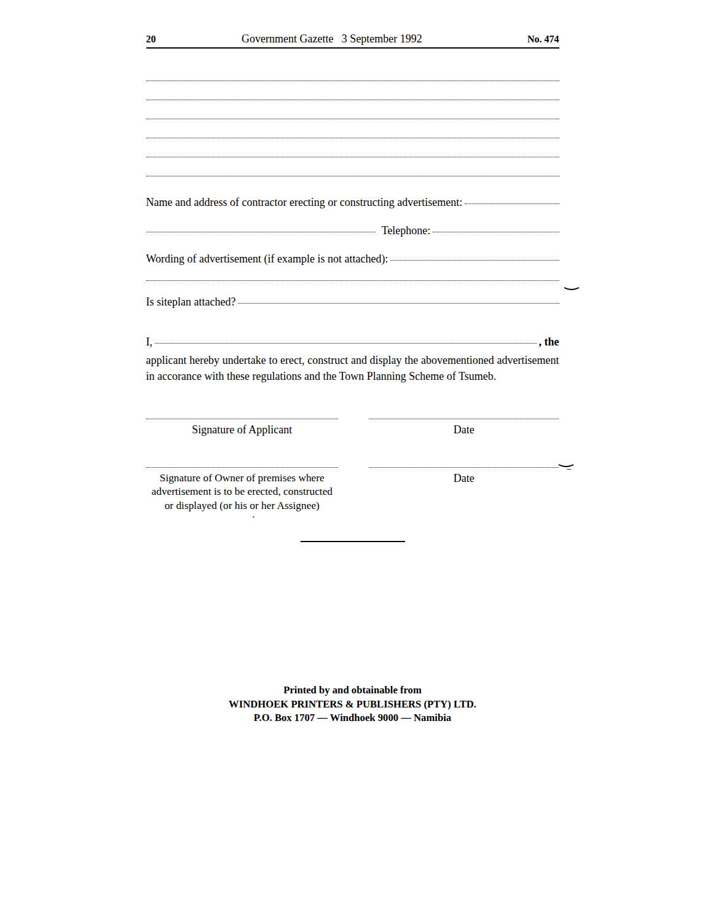20
Government Gazette 3 September 1992
No. 474
Name and address of contractor erecting or constructing advertisement:
Telephone:
Wording of advertisement (if example is not attached):
Is siteplan attached?
I, , the
applicant hereby undertake to erect, construct and display the abovementioned advertisement in accorance with these regulations and the Town Planning Scheme of Tsumeb.
Signature of Applicant
Date
Signature of Owner of premises where
advertisement is to be erected, constructed
or displayed (or his or her Assignee)
Date
‿
‿
‾
.
Printed by and obtainable from
WINDHOEK PRINTERS & PUBLISHERS (PTY) LTD.
P.O. Box 1707 — Windhoek 9000 — Namibia